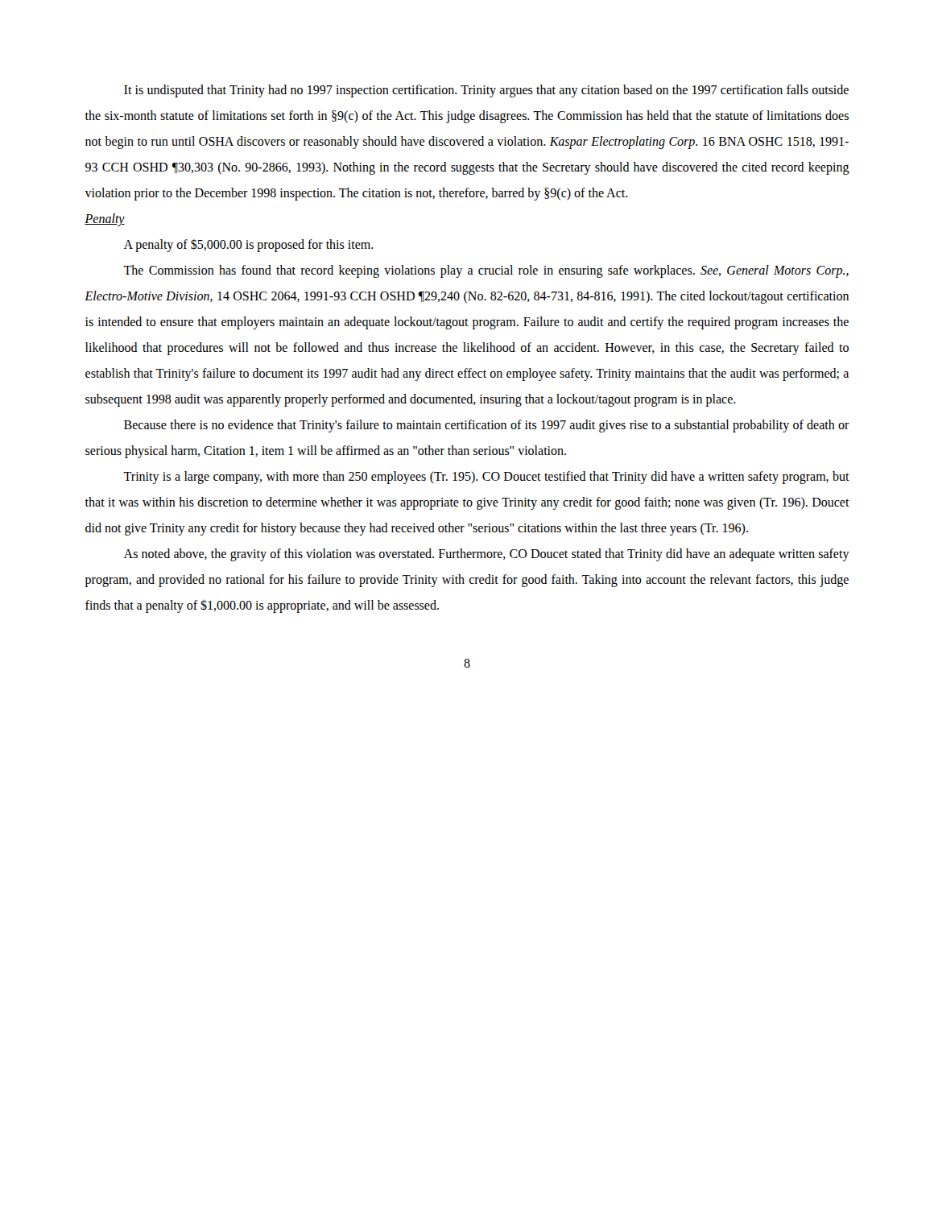It is undisputed that Trinity had no 1997 inspection certification. Trinity argues that any citation based on the 1997 certification falls outside the six-month statute of limitations set forth in §9(c) of the Act. This judge disagrees. The Commission has held that the statute of limitations does not begin to run until OSHA discovers or reasonably should have discovered a violation. Kaspar Electroplating Corp. 16 BNA OSHC 1518, 1991-93 CCH OSHD ¶30,303 (No. 90-2866, 1993). Nothing in the record suggests that the Secretary should have discovered the cited record keeping violation prior to the December 1998 inspection. The citation is not, therefore, barred by §9(c) of the Act.
Penalty
A penalty of $5,000.00 is proposed for this item.
The Commission has found that record keeping violations play a crucial role in ensuring safe workplaces. See, General Motors Corp., Electro-Motive Division, 14 OSHC 2064, 1991-93 CCH OSHD ¶29,240 (No. 82-620, 84-731, 84-816, 1991). The cited lockout/tagout certification is intended to ensure that employers maintain an adequate lockout/tagout program. Failure to audit and certify the required program increases the likelihood that procedures will not be followed and thus increase the likelihood of an accident. However, in this case, the Secretary failed to establish that Trinity's failure to document its 1997 audit had any direct effect on employee safety. Trinity maintains that the audit was performed; a subsequent 1998 audit was apparently properly performed and documented, insuring that a lockout/tagout program is in place.
Because there is no evidence that Trinity's failure to maintain certification of its 1997 audit gives rise to a substantial probability of death or serious physical harm, Citation 1, item 1 will be affirmed as an "other than serious" violation.
Trinity is a large company, with more than 250 employees (Tr. 195). CO Doucet testified that Trinity did have a written safety program, but that it was within his discretion to determine whether it was appropriate to give Trinity any credit for good faith; none was given (Tr. 196). Doucet did not give Trinity any credit for history because they had received other "serious" citations within the last three years (Tr. 196).
As noted above, the gravity of this violation was overstated. Furthermore, CO Doucet stated that Trinity did have an adequate written safety program, and provided no rational for his failure to provide Trinity with credit for good faith. Taking into account the relevant factors, this judge finds that a penalty of $1,000.00 is appropriate, and will be assessed.
8